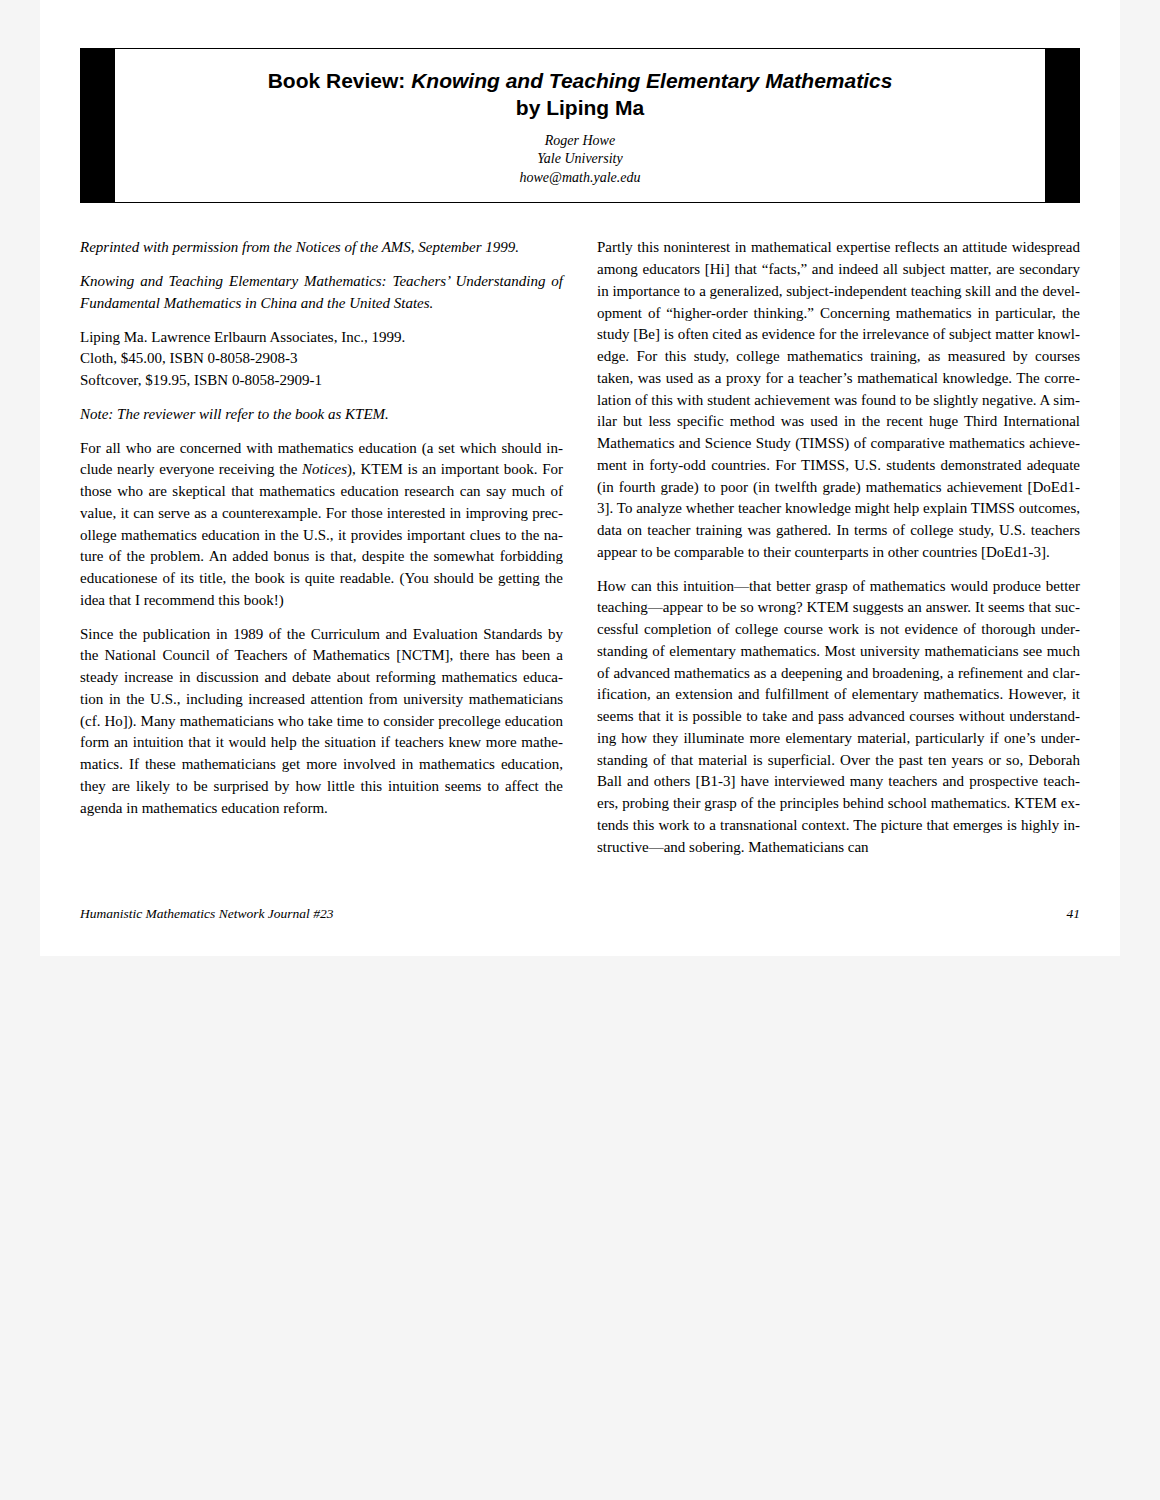Book Review: Knowing and Teaching Elementary Mathematics
by Liping Ma
Roger Howe
Yale University
howe@math.yale.edu
Reprinted with permission from the Notices of the AMS, September 1999.
Knowing and Teaching Elementary Mathematics: Teachers’ Understanding of Fundamental Mathematics in China and the United States.
Liping Ma. Lawrence Erlbaurn Associates, Inc., 1999.
Cloth, $45.00, ISBN 0-8058-2908-3
Softcover, $19.95, ISBN 0-8058-2909-1
Note: The reviewer will refer to the book as KTEM.
For all who are concerned with mathematics education (a set which should include nearly everyone receiving the Notices), KTEM is an important book. For those who are skeptical that mathematics education research can say much of value, it can serve as a counterexample. For those interested in improving precollege mathematics education in the U.S., it provides important clues to the nature of the problem. An added bonus is that, despite the somewhat forbidding educationese of its title, the book is quite readable. (You should be getting the idea that I recommend this book!)
Since the publication in 1989 of the Curriculum and Evaluation Standards by the National Council of Teachers of Mathematics [NCTM], there has been a steady increase in discussion and debate about reforming mathematics education in the U.S., including increased attention from university mathematicians (cf. Ho]). Many mathematicians who take time to consider precollege education form an intuition that it would help the situation if teachers knew more mathematics. If these mathematicians get more involved in mathematics education, they are likely to be surprised by how little this intuition seems to affect the agenda in mathematics education reform.
Partly this noninterest in mathematical expertise reflects an attitude widespread among educators [Hi] that “facts,” and indeed all subject matter, are secondary in importance to a generalized, subject-independent teaching skill and the development of “higher-order thinking.” Concerning mathematics in particular, the study [Be] is often cited as evidence for the irrelevance of subject matter knowledge. For this study, college mathematics training, as measured by courses taken, was used as a proxy for a teacher’s mathematical knowledge. The correlation of this with student achievement was found to be slightly negative. A similar but less specific method was used in the recent huge Third International Mathematics and Science Study (TIMSS) of comparative mathematics achievement in forty-odd countries. For TIMSS, U.S. students demonstrated adequate (in fourth grade) to poor (in twelfth grade) mathematics achievement [DoEd1-3]. To analyze whether teacher knowledge might help explain TIMSS outcomes, data on teacher training was gathered. In terms of college study, U.S. teachers appear to be comparable to their counterparts in other countries [DoEd1-3].
How can this intuition—that better grasp of mathematics would produce better teaching—appear to be so wrong? KTEM suggests an answer. It seems that successful completion of college course work is not evidence of thorough understanding of elementary mathematics. Most university mathematicians see much of advanced mathematics as a deepening and broadening, a refinement and clarification, an extension and fulfillment of elementary mathematics. However, it seems that it is possible to take and pass advanced courses without understanding how they illuminate more elementary material, particularly if one’s understanding of that material is superficial. Over the past ten years or so, Deborah Ball and others [B1-3] have interviewed many teachers and prospective teachers, probing their grasp of the principles behind school mathematics. KTEM extends this work to a transnational context. The picture that emerges is highly instructive—and sobering. Mathematicians can
Humanistic Mathematics Network Journal #23 41